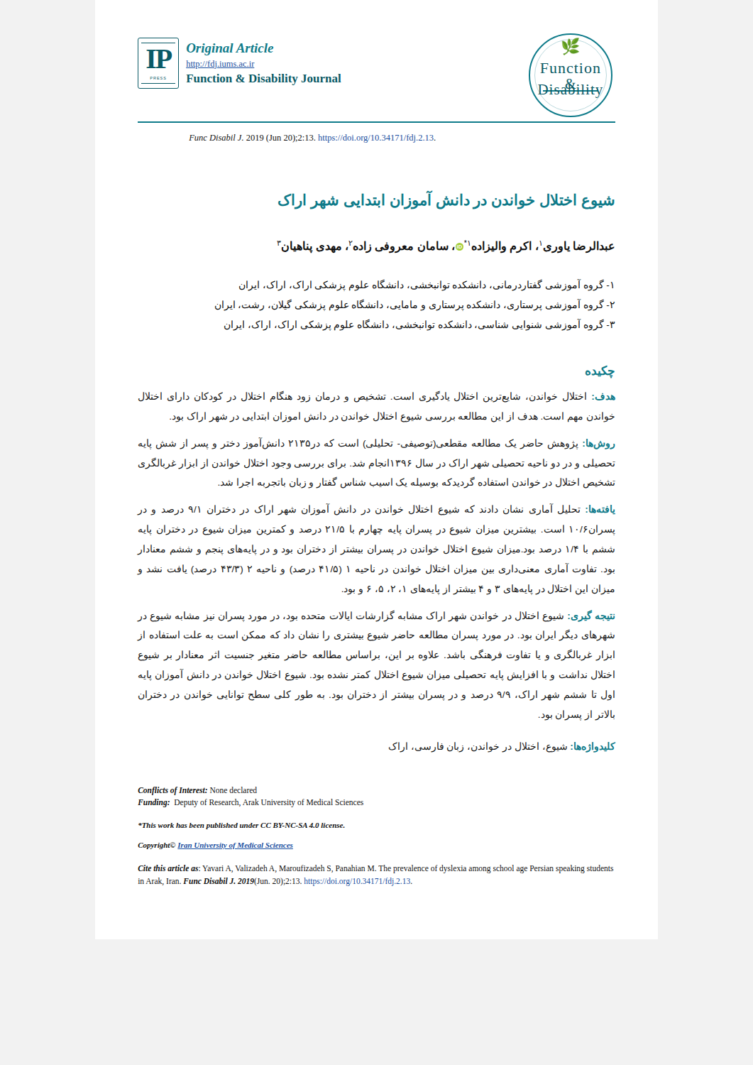IP Press
Original Article
http://fdj.iums.ac.ir
Function & Disability Journal
🌿
Function
&
Disability
Func Disabil J. 2019 (Jun 20);2:13. https://doi.org/10.34171/fdj.2.13.
شیوع اختلال خواندن در دانش آموزان ابتدایی شهر اراک
عبدالرضا یاوری۱، اکرم والیزاده۱*iD، سامان معروفی زاده۲، مهدی پناهیان۳
۱- گروه آموزشی گفتاردرمانی، دانشکده توانبخشی، دانشگاه علوم پزشکی اراک، اراک، ایران
۲- گروه آموزشی پرستاری، دانشکده پرستاری و مامایی، دانشگاه علوم پزشکی گیلان، رشت، ایران
۳- گروه آموزشی شنوایی شناسی، دانشکده توانبخشی، دانشگاه علوم پزشکی اراک، اراک، ایران
چکیده
هدف: اختلال خواندن، شایع‌ترین اختلال یادگیری است. تشخیص و درمان زود هنگام اختلال در کودکان دارای اختلال خواندن مهم است. هدف از این مطالعه بررسی شیوع اختلال خواندن در دانش اموزان ابتدایی در شهر اراک بود.
روش‌ها: پژوهش حاضر یک مطالعه مقطعی(توصیفی- تحلیلی) است که در۲۱۳۵ دانش‌آموز دختر و پسر از شش پایه تحصیلی و در دو ناحیه تحصیلی شهر اراک در سال ۱۳۹۶انجام شد. برای بررسی وجود اختلال خواندن از ابزار غربالگری تشخیص اختلال در خواندن استفاده گردیدکه بوسیله یک اسیب شناس گفتار و زبان باتجربه اجرا شد.
یافته‌ها: تحلیل آماری نشان دادند که شیوع اختلال خواندن در دانش آموزان شهر اراک در دختران ۹/۱ درصد و در پسران۱۰/۶ است. بیشترین میزان شیوع در پسران پایه چهارم با ۲۱/۵ درصد و کمترین میزان شیوع در دختران پایه ششم با ۱/۴ درصد بود.میزان شیوع اختلال خواندن در پسران بیشتر از دختران بود و در پایه‌های پنجم و ششم معنادار بود. تفاوت آماری معنی‌داری بین میزان اختلال خواندن در ناحیه ۱ (۴۱/۵ درصد) و ناحیه ۲ (۴۳/۳ درصد) یافت نشد و میزان این اختلال در پایه‌های ۳ و ۴ بیشتر از پایه‌های ۱، ۲، ۵، ۶ و بود.
نتیجه گیری: شیوع اختلال در خواندن شهر اراک مشابه گزارشات ایالات متحده بود، در مورد پسران نیز مشابه شیوع در شهرهای دیگر ایران بود. در مورد پسران مطالعه حاضر شیوع بیشتری را نشان داد که ممکن است به علت استفاده از ابزار غربالگری و یا تفاوت فرهنگی باشد. علاوه بر این، براساس مطالعه حاضر متغیر جنسیت اثر معنادار بر شیوع اختلال نداشت و با افزایش پایه تحصیلی میزان شیوع اختلال کمتر نشده بود. شیوع اختلال خواندن در دانش آموزان پایه اول تا ششم شهر اراک، ۹/۹ درصد و در پسران بیشتر از دختران بود. به طور کلی سطح توانایی خواندن در دختران بالاتر از پسران بود.
کلیدواژه‌ها: شیوع، اختلال در خواندن، زبان فارسی، اراک
Conflicts of Interest: None declared
Funding: Deputy of Research, Arak University of Medical Sciences
*This work has been published under CC BY-NC-SA 4.0 license.
Copyright© Iran University of Medical Sciences
Cite this article as: Yavari A, Valizadeh A, Maroufizadeh S, Panahian M. The prevalence of dyslexia among school age Persian speaking students in Arak, Iran. Func Disabil J. 2019(Jun. 20);2:13. https://doi.org/10.34171/fdj.2.13.